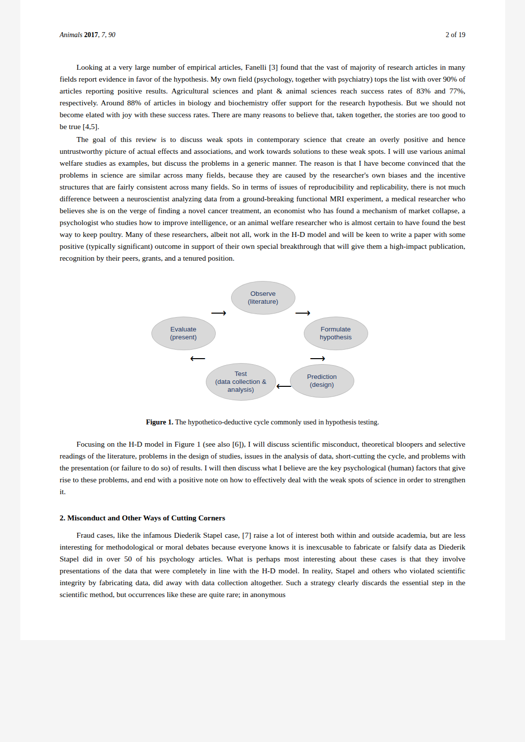Animals 2017, 7, 90 2 of 19
Looking at a very large number of empirical articles, Fanelli [3] found that the vast of majority of research articles in many fields report evidence in favor of the hypothesis. My own field (psychology, together with psychiatry) tops the list with over 90% of articles reporting positive results. Agricultural sciences and plant & animal sciences reach success rates of 83% and 77%, respectively. Around 88% of articles in biology and biochemistry offer support for the research hypothesis. But we should not become elated with joy with these success rates. There are many reasons to believe that, taken together, the stories are too good to be true [4,5].
The goal of this review is to discuss weak spots in contemporary science that create an overly positive and hence untrustworthy picture of actual effects and associations, and work towards solutions to these weak spots. I will use various animal welfare studies as examples, but discuss the problems in a generic manner. The reason is that I have become convinced that the problems in science are similar across many fields, because they are caused by the researcher's own biases and the incentive structures that are fairly consistent across many fields. So in terms of issues of reproducibility and replicability, there is not much difference between a neuroscientist analyzing data from a ground-breaking functional MRI experiment, a medical researcher who believes she is on the verge of finding a novel cancer treatment, an economist who has found a mechanism of market collapse, a psychologist who studies how to improve intelligence, or an animal welfare researcher who is almost certain to have found the best way to keep poultry. Many of these researchers, albeit not all, work in the H-D model and will be keen to write a paper with some positive (typically significant) outcome in support of their own special breakthrough that will give them a high-impact publication, recognition by their peers, grants, and a tenured position.
Observe
(literature)
Formulate
hypothesis
Prediction
(design)
Test
(data collection &
analysis)
Evaluate
(present)
⟶
⟶
⟵
⟵
⟶
Figure 1. The hypothetico-deductive cycle commonly used in hypothesis testing.
Focusing on the H-D model in Figure 1 (see also [6]), I will discuss scientific misconduct, theoretical bloopers and selective readings of the literature, problems in the design of studies, issues in the analysis of data, short-cutting the cycle, and problems with the presentation (or failure to do so) of results. I will then discuss what I believe are the key psychological (human) factors that give rise to these problems, and end with a positive note on how to effectively deal with the weak spots of science in order to strengthen it.
2. Misconduct and Other Ways of Cutting Corners
Fraud cases, like the infamous Diederik Stapel case, [7] raise a lot of interest both within and outside academia, but are less interesting for methodological or moral debates because everyone knows it is inexcusable to fabricate or falsify data as Diederik Stapel did in over 50 of his psychology articles. What is perhaps most interesting about these cases is that they involve presentations of the data that were completely in line with the H-D model. In reality, Stapel and others who violated scientific integrity by fabricating data, did away with data collection altogether. Such a strategy clearly discards the essential step in the scientific method, but occurrences like these are quite rare; in anonymous